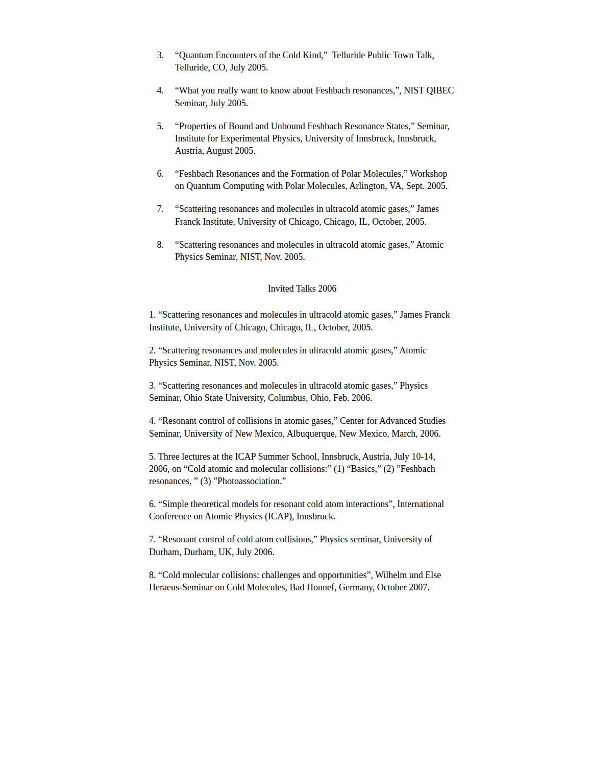“Quantum Encounters of the Cold Kind,” Telluride Public Town Talk, Telluride, CO, July 2005.
“What you really want to know about Feshbach resonances,”, NIST QIBEC Seminar, July 2005.
“Properties of Bound and Unbound Feshbach Resonance States,” Seminar, Institute for Experimental Physics, University of Innsbruck, Innsbruck, Austria, August 2005.
“Feshbach Resonances and the Formation of Polar Molecules,” Workshop on Quantum Computing with Polar Molecules, Arlington, VA, Sept. 2005.
“Scattering resonances and molecules in ultracold atomic gases,” James Franck Institute, University of Chicago, Chicago, IL, October, 2005.
“Scattering resonances and molecules in ultracold atomic gases,” Atomic Physics Seminar, NIST, Nov. 2005.
Invited Talks 2006
1. “Scattering resonances and molecules in ultracold atomic gases,” James Franck Institute, University of Chicago, Chicago, IL, October, 2005.
2. “Scattering resonances and molecules in ultracold atomic gases,” Atomic Physics Seminar, NIST, Nov. 2005.
3. “Scattering resonances and molecules in ultracold atomic gases,” Physics Seminar, Ohio State University, Columbus, Ohio, Feb. 2006.
4. “Resonant control of collisions in atomic gases,” Center for Advanced Studies Seminar, University of New Mexico, Albuquerque, New Mexico, March, 2006.
5. Three lectures at the ICAP Summer School, Innsbruck, Austria, July 10-14, 2006, on “Cold atomic and molecular collisions:” (1) “Basics,” (2) ”Feshbach resonances, ” (3) ”Photoassociation.”
6. “Simple theoretical models for resonant cold atom interactions”, International Conference on Atomic Physics (ICAP), Innsbruck.
7. “Resonant control of cold atom collisions,” Physics seminar, University of Durham, Durham, UK, July 2006.
8. “Cold molecular collisions: challenges and opportunities”, Wilhelm und Else Heraeus-Seminar on Cold Molecules, Bad Honnef, Germany, October 2007.